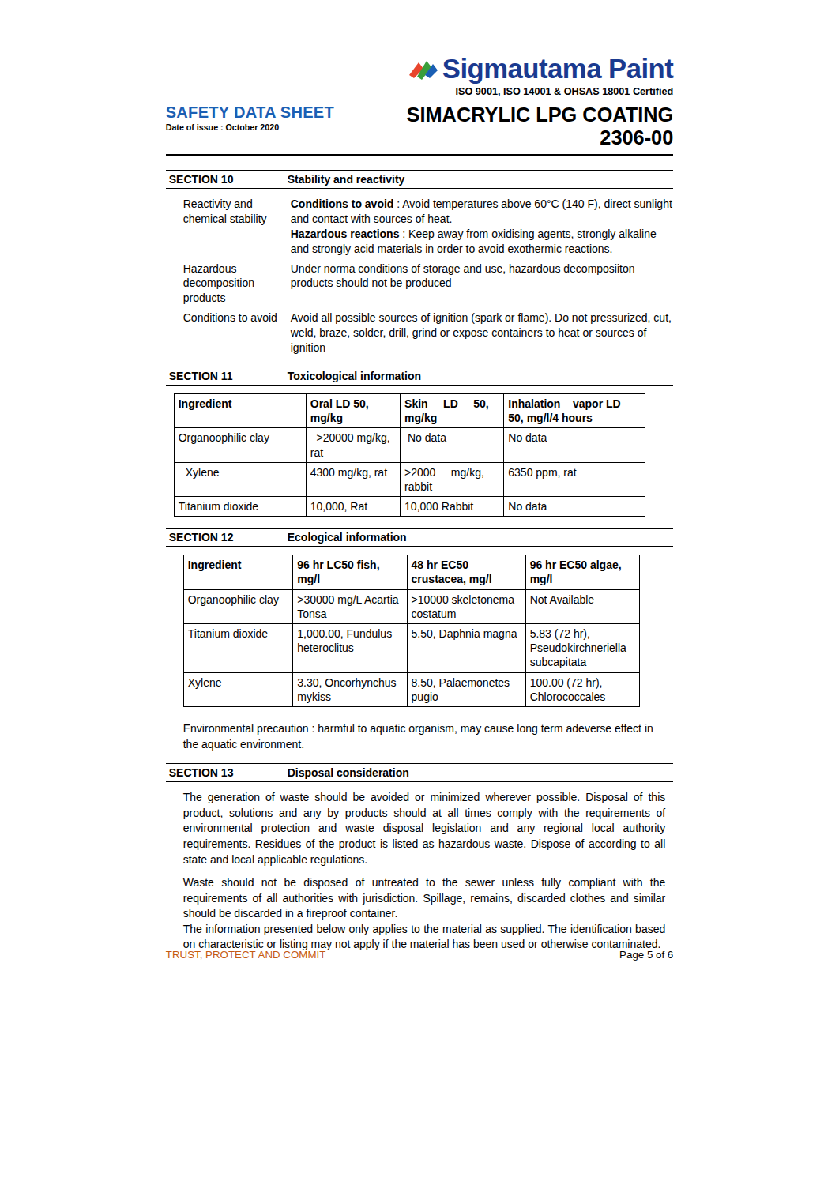Sigmautama Paint
ISO 9001, ISO 14001 & OHSAS 18001 Certified
SAFETY DATA SHEET
Date of issue : October 2020
SIMACRYLIC LPG COATING 2306-00
SECTION 10 Stability and reactivity
Reactivity and chemical stability
Conditions to avoid : Avoid temperatures above 60°C (140 F), direct sunlight and contact with sources of heat.
Hazardous reactions : Keep away from oxidising agents, strongly alkaline and strongly acid materials in order to avoid exothermic reactions.
Hazardous decomposition products
Under norma conditions of storage and use, hazardous decomposiiton products should not be produced
Conditions to avoid
Avoid all possible sources of ignition (spark or flame). Do not pressurized, cut, weld, braze, solder, drill, grind or expose containers to heat or sources of ignition
SECTION 11 Toxicological information
| Ingredient | Oral LD 50, mg/kg | Skin LD 50, mg/kg | Inhalation vapor LD 50, mg/l/4 hours |
| --- | --- | --- | --- |
| Organoophilic clay | >20000 mg/kg, rat | No data | No data |
| Xylene | 4300 mg/kg, rat | >2000 mg/kg, rabbit | 6350 ppm, rat |
| Titanium dioxide | 10,000, Rat | 10,000 Rabbit | No data |
SECTION 12 Ecological information
| Ingredient | 96 hr LC50 fish, mg/l | 48 hr EC50 crustacea, mg/l | 96 hr EC50 algae, mg/l |
| --- | --- | --- | --- |
| Organoophilic clay | >30000 mg/L Acartia Tonsa | >10000 skeletonema costatum | Not Available |
| Titanium dioxide | 1,000.00, Fundulus heteroclitus | 5.50, Daphnia magna | 5.83 (72 hr), Pseudokirchneriella subcapitata |
| Xylene | 3.30, Oncorhynchus mykiss | 8.50, Palaemonetes pugio | 100.00 (72 hr), Chlorococcales |
Environmental precaution : harmful to aquatic organism, may cause long term adeverse effect in the aquatic environment.
SECTION 13 Disposal consideration
The generation of waste should be avoided or minimized wherever possible. Disposal of this product, solutions and any by products should at all times comply with the requirements of environmental protection and waste disposal legislation and any regional local authority requirements. Residues of the product is listed as hazardous waste. Dispose of according to all state and local applicable regulations.
Waste should not be disposed of untreated to the sewer unless fully compliant with the requirements of all authorities with jurisdiction. Spillage, remains, discarded clothes and similar should be discarded in a fireproof container.
The information presented below only applies to the material as supplied. The identification based on characteristic or listing may not apply if the material has been used or otherwise contaminated.
TRUST, PROTECT AND COMMIT
Page 5 of 6